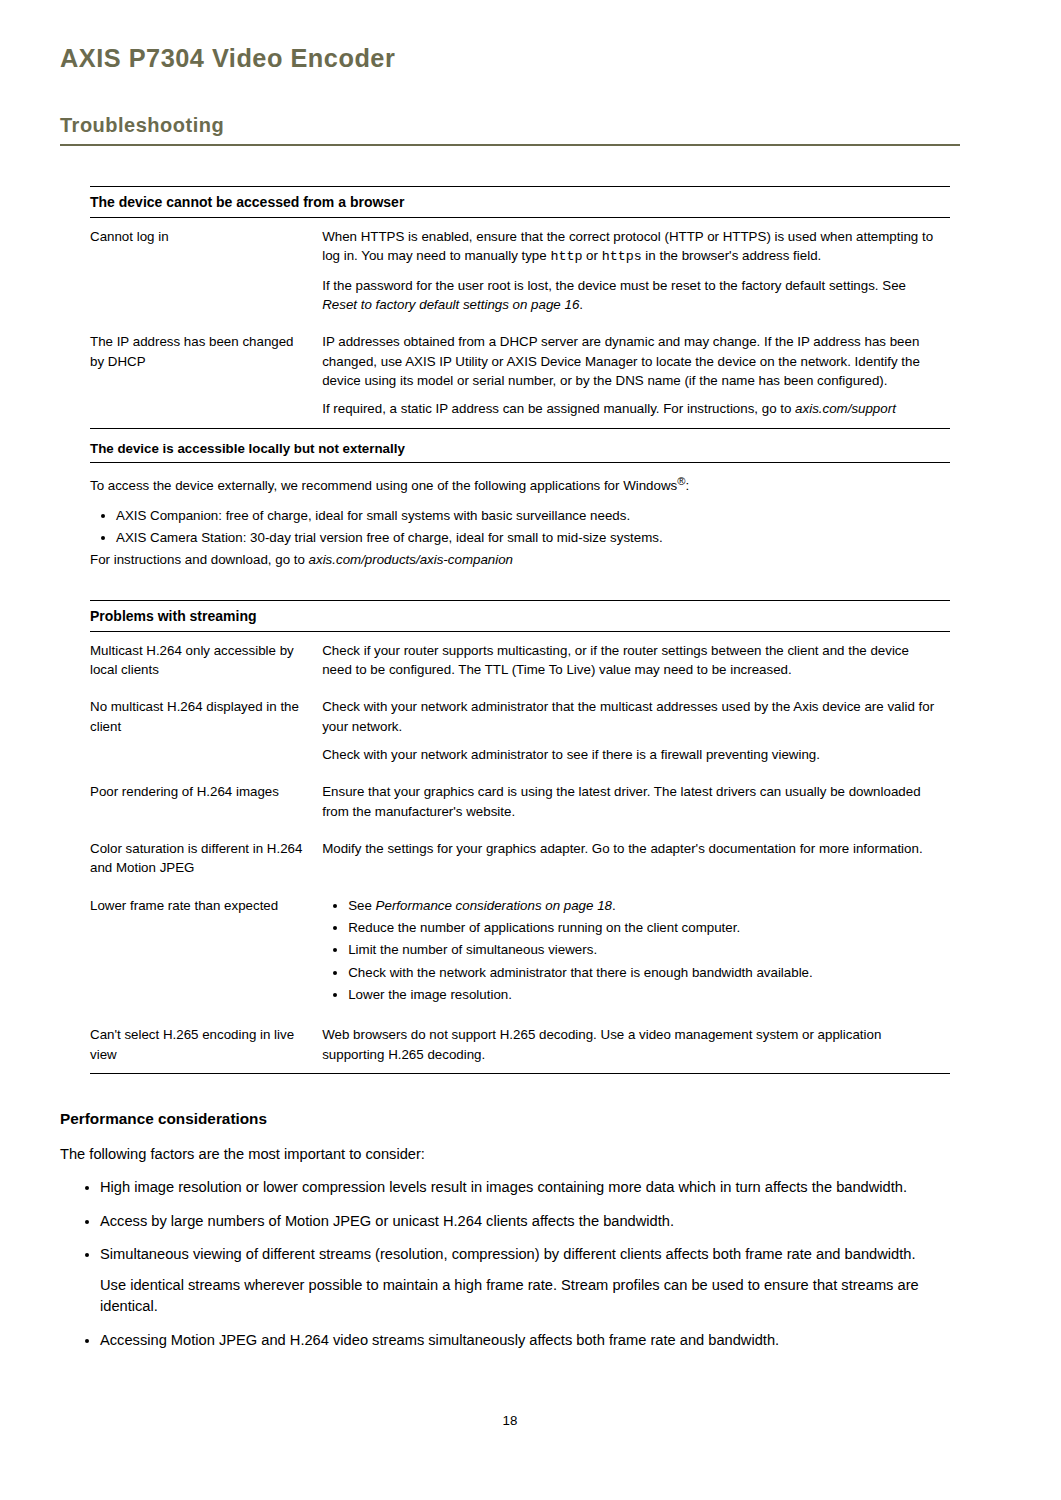AXIS P7304 Video Encoder
Troubleshooting
| The device cannot be accessed from a browser |
| --- |
| Cannot log in | When HTTPS is enabled, ensure that the correct protocol (HTTP or HTTPS) is used when attempting to log in. You may need to manually type http or https in the browser's address field. |
| | If the password for the user root is lost, the device must be reset to the factory default settings. See Reset to factory default settings on page 16 . |
| The IP address has been changed by DHCP | IP addresses obtained from a DHCP server are dynamic and may change. If the IP address has been changed, use AXIS IP Utility or AXIS Device Manager to locate the device on the network. Identify the device using its model or serial number, or by the DNS name (if the name has been configured). |
| | If required, a static IP address can be assigned manually. For instructions, go to axis.com/support |
The device is accessible locally but not externally
To access the device externally, we recommend using one of the following applications for Windows®:
AXIS Companion: free of charge, ideal for small systems with basic surveillance needs.
AXIS Camera Station: 30-day trial version free of charge, ideal for small to mid-size systems.
For instructions and download, go to axis.com/products/axis-companion
| Problems with streaming |
| --- |
| Multicast H.264 only accessible by local clients | Check if your router supports multicasting, or if the router settings between the client and the device need to be configured. The TTL (Time To Live) value may need to be increased. |
| No multicast H.264 displayed in the client | Check with your network administrator that the multicast addresses used by the Axis device are valid for your network. |
| | Check with your network administrator to see if there is a firewall preventing viewing. |
| Poor rendering of H.264 images | Ensure that your graphics card is using the latest driver. The latest drivers can usually be downloaded from the manufacturer's website. |
| Color saturation is different in H.264 and Motion JPEG | Modify the settings for your graphics adapter. Go to the adapter's documentation for more information. |
| Lower frame rate than expected | See Performance considerations on page 18 . Reduce the number of applications running on the client computer. Limit the number of simultaneous viewers. Check with the network administrator that there is enough bandwidth available. Lower the image resolution. |
| Can't select H.265 encoding in live view | Web browsers do not support H.265 decoding. Use a video management system or application supporting H.265 decoding. |
Performance considerations
The following factors are the most important to consider:
High image resolution or lower compression levels result in images containing more data which in turn affects the bandwidth.
Access by large numbers of Motion JPEG or unicast H.264 clients affects the bandwidth.
Simultaneous viewing of different streams (resolution, compression) by different clients affects both frame rate and bandwidth.
Use identical streams wherever possible to maintain a high frame rate. Stream profiles can be used to ensure that streams are identical.
Accessing Motion JPEG and H.264 video streams simultaneously affects both frame rate and bandwidth.
18